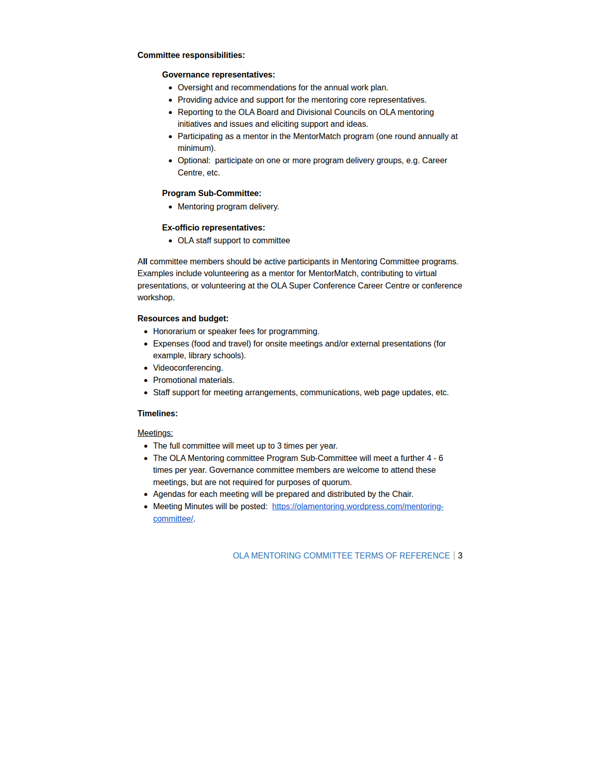Committee responsibilities:
Governance representatives:
Oversight and recommendations for the annual work plan.
Providing advice and support for the mentoring core representatives.
Reporting to the OLA Board and Divisional Councils on OLA mentoring initiatives and issues and eliciting support and ideas.
Participating as a mentor in the MentorMatch program (one round annually at minimum).
Optional: participate on one or more program delivery groups, e.g. Career Centre, etc.
Program Sub-Committee:
Mentoring program delivery.
Ex-officio representatives:
OLA staff support to committee
All committee members should be active participants in Mentoring Committee programs. Examples include volunteering as a mentor for MentorMatch, contributing to virtual presentations, or volunteering at the OLA Super Conference Career Centre or conference workshop.
Resources and budget:
Honorarium or speaker fees for programming.
Expenses (food and travel) for onsite meetings and/or external presentations (for example, library schools).
Videoconferencing.
Promotional materials.
Staff support for meeting arrangements, communications, web page updates, etc.
Timelines:
Meetings:
The full committee will meet up to 3 times per year.
The OLA Mentoring committee Program Sub-Committee will meet a further 4 - 6 times per year. Governance committee members are welcome to attend these meetings, but are not required for purposes of quorum.
Agendas for each meeting will be prepared and distributed by the Chair.
Meeting Minutes will be posted: https://olamentoring.wordpress.com/mentoring-committee/.
OLA MENTORING COMMITTEE TERMS OF REFERENCE3